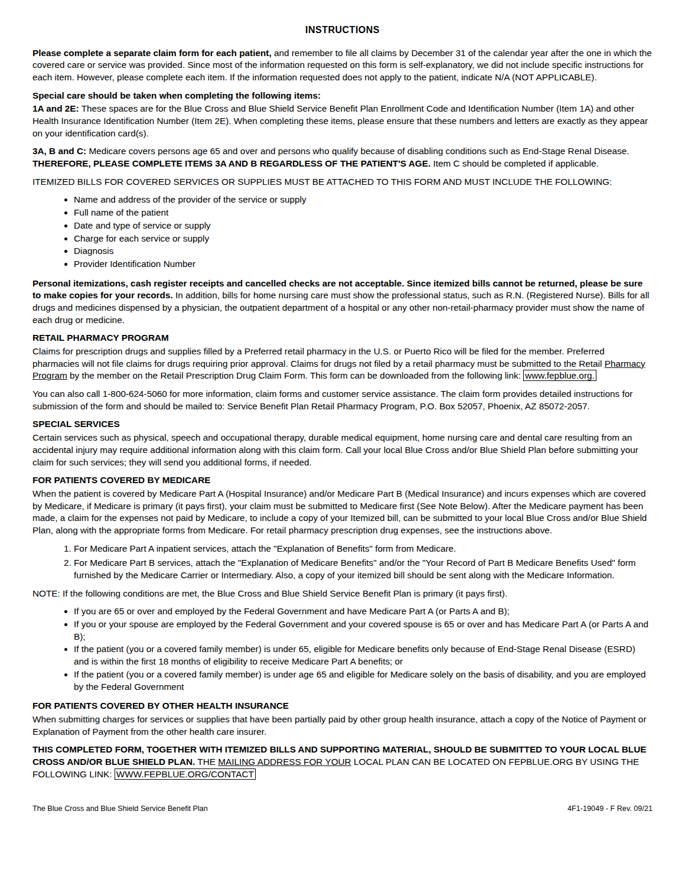INSTRUCTIONS
Please complete a separate claim form for each patient, and remember to file all claims by December 31 of the calendar year after the one in which the covered care or service was provided. Since most of the information requested on this form is self-explanatory, we did not include specific instructions for each item. However, please complete each item. If the information requested does not apply to the patient, indicate N/A (NOT APPLICABLE).
Special care should be taken when completing the following items:
1A and 2E: These spaces are for the Blue Cross and Blue Shield Service Benefit Plan Enrollment Code and Identification Number (Item 1A) and other Health Insurance Identification Number (Item 2E). When completing these items, please ensure that these numbers and letters are exactly as they appear on your identification card(s).
3A, B and C: Medicare covers persons age 65 and over and persons who qualify because of disabling conditions such as End-Stage Renal Disease. THEREFORE, PLEASE COMPLETE ITEMS 3A AND B REGARDLESS OF THE PATIENT'S AGE. Item C should be completed if applicable.
ITEMIZED BILLS FOR COVERED SERVICES OR SUPPLIES MUST BE ATTACHED TO THIS FORM AND MUST INCLUDE THE FOLLOWING:
Name and address of the provider of the service or supply
Full name of the patient
Date and type of service or supply
Charge for each service or supply
Diagnosis
Provider Identification Number
Personal itemizations, cash register receipts and cancelled checks are not acceptable. Since itemized bills cannot be returned, please be sure to make copies for your records. In addition, bills for home nursing care must show the professional status, such as R.N. (Registered Nurse). Bills for all drugs and medicines dispensed by a physician, the outpatient department of a hospital or any other non-retail-pharmacy provider must show the name of each drug or medicine.
RETAIL PHARMACY PROGRAM
Claims for prescription drugs and supplies filled by a Preferred retail pharmacy in the U.S. or Puerto Rico will be filed for the member. Preferred pharmacies will not file claims for drugs requiring prior approval. Claims for drugs not filed by a retail pharmacy must be submitted to the Retail Pharmacy Program by the member on the Retail Prescription Drug Claim Form. This form can be downloaded from the following link: www.fepblue.org.
You can also call 1-800-624-5060 for more information, claim forms and customer service assistance. The claim form provides detailed instructions for submission of the form and should be mailed to: Service Benefit Plan Retail Pharmacy Program, P.O. Box 52057, Phoenix, AZ 85072-2057.
SPECIAL SERVICES
Certain services such as physical, speech and occupational therapy, durable medical equipment, home nursing care and dental care resulting from an accidental injury may require additional information along with this claim form. Call your local Blue Cross and/or Blue Shield Plan before submitting your claim for such services; they will send you additional forms, if needed.
FOR PATIENTS COVERED BY MEDICARE
When the patient is covered by Medicare Part A (Hospital Insurance) and/or Medicare Part B (Medical Insurance) and incurs expenses which are covered by Medicare, if Medicare is primary (it pays first), your claim must be submitted to Medicare first (See Note Below). After the Medicare payment has been made, a claim for the expenses not paid by Medicare, to include a copy of your Itemized bill, can be submitted to your local Blue Cross and/or Blue Shield Plan, along with the appropriate forms from Medicare. For retail pharmacy prescription drug expenses, see the instructions above.
For Medicare Part A inpatient services, attach the "Explanation of Benefits" form from Medicare.
For Medicare Part B services, attach the "Explanation of Medicare Benefits" and/or the "Your Record of Part B Medicare Benefits Used" form furnished by the Medicare Carrier or Intermediary. Also, a copy of your itemized bill should be sent along with the Medicare Information.
NOTE: If the following conditions are met, the Blue Cross and Blue Shield Service Benefit Plan is primary (it pays first).
If you are 65 or over and employed by the Federal Government and have Medicare Part A (or Parts A and B);
If you or your spouse are employed by the Federal Government and your covered spouse is 65 or over and has Medicare Part A (or Parts A and B);
If the patient (you or a covered family member) is under 65, eligible for Medicare benefits only because of End-Stage Renal Disease (ESRD) and is within the first 18 months of eligibility to receive Medicare Part A benefits; or
If the patient (you or a covered family member) is under age 65 and eligible for Medicare solely on the basis of disability, and you are employed by the Federal Government
FOR PATIENTS COVERED BY OTHER HEALTH INSURANCE
When submitting charges for services or supplies that have been partially paid by other group health insurance, attach a copy of the Notice of Payment or Explanation of Payment from the other health care insurer.
THIS COMPLETED FORM, TOGETHER WITH ITEMIZED BILLS AND SUPPORTING MATERIAL, SHOULD BE SUBMITTED TO YOUR LOCAL BLUE CROSS AND/OR BLUE SHIELD PLAN. THE MAILING ADDRESS FOR YOUR LOCAL PLAN CAN BE LOCATED ON FEPBLUE.ORG BY USING THE FOLLOWING LINK: WWW.FEPBLUE.ORG/CONTACT
The Blue Cross and Blue Shield Service Benefit Plan 4F1-19049 - F Rev. 09/21